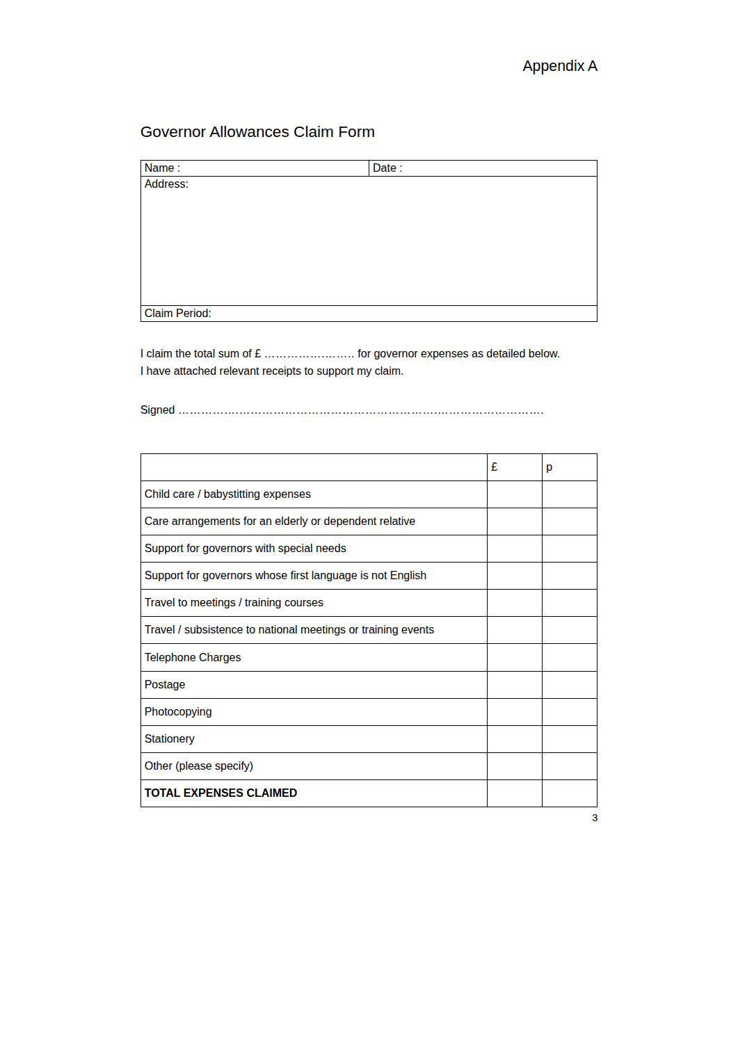Appendix A
Governor Allowances Claim Form
| Name : | Date : |
| Address: |
| Claim Period: |
I claim the total sum of £ …………….…….. for governor expenses as detailed below.
I have attached relevant receipts to support my claim.
Signed …………….…………………………………………….……………………….
| | £ | p |
| --- | --- | --- |
| Child care / babystitting expenses | | |
| Care arrangements for an elderly or dependent relative | | |
| Support for governors with special needs | | |
| Support for governors whose first language is not English | | |
| Travel to meetings / training courses | | |
| Travel / subsistence to national meetings or training events | | |
| Telephone Charges | | |
| Postage | | |
| Photocopying | | |
| Stationery | | |
| Other (please specify) | | |
| TOTAL EXPENSES CLAIMED | | |
3